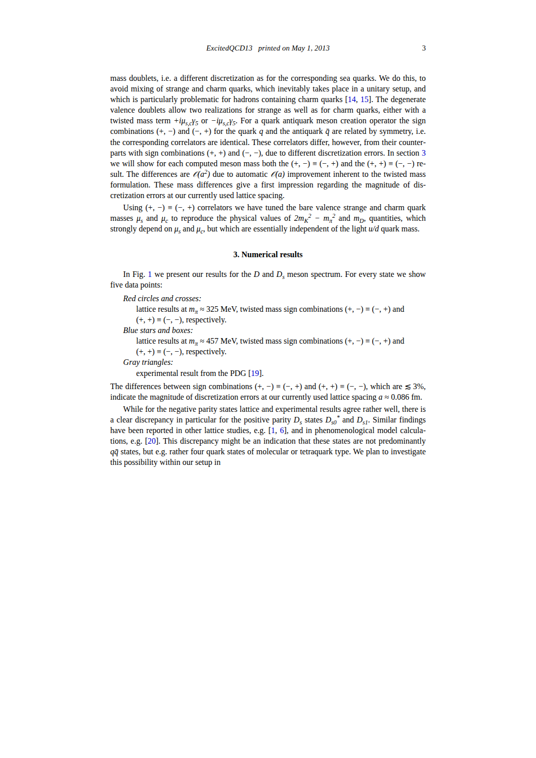ExcitedQCD13 printed on May 1, 2013 3
mass doublets, i.e. a different discretization as for the corresponding sea quarks. We do this, to avoid mixing of strange and charm quarks, which inevitably takes place in a unitary setup, and which is particularly problematic for hadrons containing charm quarks [14, 15]. The degenerate valence doublets allow two realizations for strange as well as for charm quarks, either with a twisted mass term +iμs,cγ5 or −iμs,cγ5. For a quark antiquark meson creation operator the sign combinations (+, −) and (−, +) for the quark q and the antiquark q̄ are related by symmetry, i.e. the corresponding correlators are identical. These correlators differ, however, from their counterparts with sign combinations (+, +) and (−, −), due to different discretization errors. In section 3 we will show for each computed meson mass both the (+, −) ≡ (−, +) and the (+, +) ≡ (−, −) result. The differences are 𝒪(a2) due to automatic 𝒪(a) improvement inherent to the twisted mass formulation. These mass differences give a first impression regarding the magnitude of discretization errors at our currently used lattice spacing.
Using (+, −) ≡ (−, +) correlators we have tuned the bare valence strange and charm quark masses μs and μc to reproduce the physical values of 2mK2 − mπ2 and mD, quantities, which strongly depend on μs and μc, but which are essentially independent of the light u/d quark mass.
3. Numerical results
In Fig. 1 we present our results for the D and Ds meson spectrum. For every state we show five data points:
Red circles and crosses:
lattice results at mπ ≈ 325 MeV, twisted mass sign combinations (+, −) ≡ (−, +) and (+, +) ≡ (−, −), respectively.
Blue stars and boxes:
lattice results at mπ ≈ 457 MeV, twisted mass sign combinations (+, −) ≡ (−, +) and (+, +) ≡ (−, −), respectively.
Gray triangles:
experimental result from the PDG [19].
The differences between sign combinations (+, −) ≡ (−, +) and (+, +) ≡ (−, −), which are ≲ 3%, indicate the magnitude of discretization errors at our currently used lattice spacing a ≈ 0.086 fm.
While for the negative parity states lattice and experimental results agree rather well, there is a clear discrepancy in particular for the positive parity Ds states Ds0* and Ds1. Similar findings have been reported in other lattice studies, e.g. [1, 6], and in phenomenological model calculations, e.g. [20]. This discrepancy might be an indication that these states are not predominantly qq̄ states, but e.g. rather four quark states of molecular or tetraquark type. We plan to investigate this possibility within our setup in